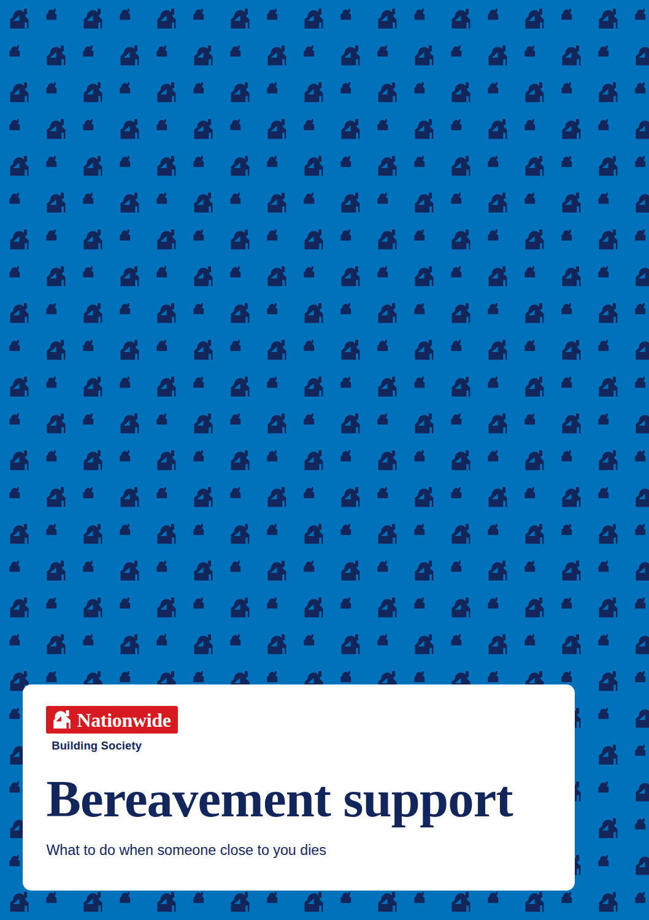Nationwide
Building Society
Bereavement support
What to do when someone close to you dies